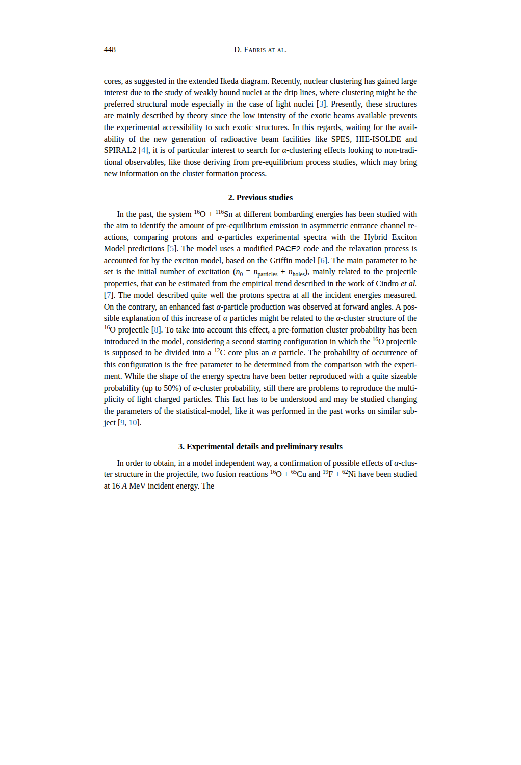448
D. Fabris at al.
cores, as suggested in the extended Ikeda diagram. Recently, nuclear clustering has gained large interest due to the study of weakly bound nuclei at the drip lines, where clustering might be the preferred structural mode especially in the case of light nuclei [3]. Presently, these structures are mainly described by theory since the low intensity of the exotic beams available prevents the experimental accessibility to such exotic structures. In this regards, waiting for the availability of the new generation of radioactive beam facilities like SPES, HIE-ISOLDE and SPIRAL2 [4], it is of particular interest to search for α-clustering effects looking to non-traditional observables, like those deriving from pre-equilibrium process studies, which may bring new information on the cluster formation process.
2. Previous studies
In the past, the system 16O + 116Sn at different bombarding energies has been studied with the aim to identify the amount of pre-equilibrium emission in asymmetric entrance channel reactions, comparing protons and α-particles experimental spectra with the Hybrid Exciton Model predictions [5]. The model uses a modified PACE2 code and the relaxation process is accounted for by the exciton model, based on the Griffin model [6]. The main parameter to be set is the initial number of excitation (n0 = nparticles + nholes), mainly related to the projectile properties, that can be estimated from the empirical trend described in the work of Cindro et al. [7]. The model described quite well the protons spectra at all the incident energies measured. On the contrary, an enhanced fast α-particle production was observed at forward angles. A possible explanation of this increase of α particles might be related to the α-cluster structure of the 16O projectile [8]. To take into account this effect, a pre-formation cluster probability has been introduced in the model, considering a second starting configuration in which the 16O projectile is supposed to be divided into a 12C core plus an α particle. The probability of occurrence of this configuration is the free parameter to be determined from the comparison with the experiment. While the shape of the energy spectra have been better reproduced with a quite sizeable probability (up to 50%) of α-cluster probability, still there are problems to reproduce the multiplicity of light charged particles. This fact has to be understood and may be studied changing the parameters of the statistical-model, like it was performed in the past works on similar subject [9, 10].
3. Experimental details and preliminary results
In order to obtain, in a model independent way, a confirmation of possible effects of α-cluster structure in the projectile, two fusion reactions 16O + 65Cu and 19F + 62Ni have been studied at 16 A MeV incident energy. The